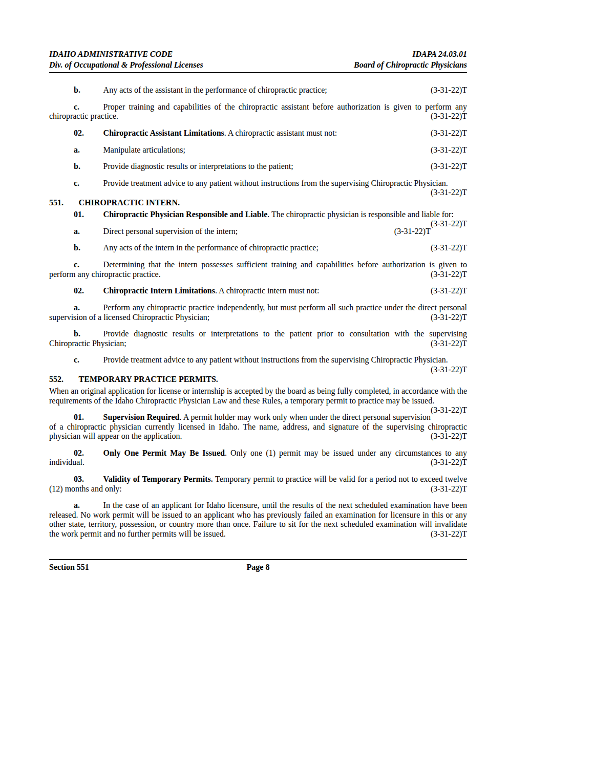IDAHO ADMINISTRATIVE CODE
Div. of Occupational & Professional Licenses
IDAPA 24.03.01
Board of Chiropractic Physicians
b. Any acts of the assistant in the performance of chiropractic practice;(3-31-22)T
c. Proper training and capabilities of the chiropractic assistant before authorization is given to perform any chiropractic practice.(3-31-22)T
02. Chiropractic Assistant Limitations. A chiropractic assistant must not:(3-31-22)T
a. Manipulate articulations;(3-31-22)T
b. Provide diagnostic results or interpretations to the patient;(3-31-22)T
c. Provide treatment advice to any patient without instructions from the supervising Chiropractic Physician.(3-31-22)T
551. CHIROPRACTIC INTERN.
01. Chiropractic Physician Responsible and Liable. The chiropractic physician is responsible and liable for:(3-31-22)T
a. Direct personal supervision of the intern;(3-31-22)T
b. Any acts of the intern in the performance of chiropractic practice;(3-31-22)T
c. Determining that the intern possesses sufficient training and capabilities before authorization is given to perform any chiropractic practice.(3-31-22)T
02. Chiropractic Intern Limitations. A chiropractic intern must not:(3-31-22)T
a. Perform any chiropractic practice independently, but must perform all such practice under the direct personal supervision of a licensed Chiropractic Physician;(3-31-22)T
b. Provide diagnostic results or interpretations to the patient prior to consultation with the supervising Chiropractic Physician;(3-31-22)T
c. Provide treatment advice to any patient without instructions from the supervising Chiropractic Physician.(3-31-22)T
552. TEMPORARY PRACTICE PERMITS.
When an original application for license or internship is accepted by the board as being fully completed, in accordance with the requirements of the Idaho Chiropractic Physician Law and these Rules, a temporary permit to practice may be issued.(3-31-22)T
01. Supervision Required. A permit holder may work only when under the direct personal supervision of a chiropractic physician currently licensed in Idaho. The name, address, and signature of the supervising chiropractic physician will appear on the application.(3-31-22)T
02. Only One Permit May Be Issued. Only one (1) permit may be issued under any circumstances to any individual.(3-31-22)T
03. Validity of Temporary Permits. Temporary permit to practice will be valid for a period not to exceed twelve (12) months and only:(3-31-22)T
a. In the case of an applicant for Idaho licensure, until the results of the next scheduled examination have been released. No work permit will be issued to an applicant who has previously failed an examination for licensure in this or any other state, territory, possession, or country more than once. Failure to sit for the next scheduled examination will invalidate the work permit and no further permits will be issued.(3-31-22)T
Section 551
Page 8